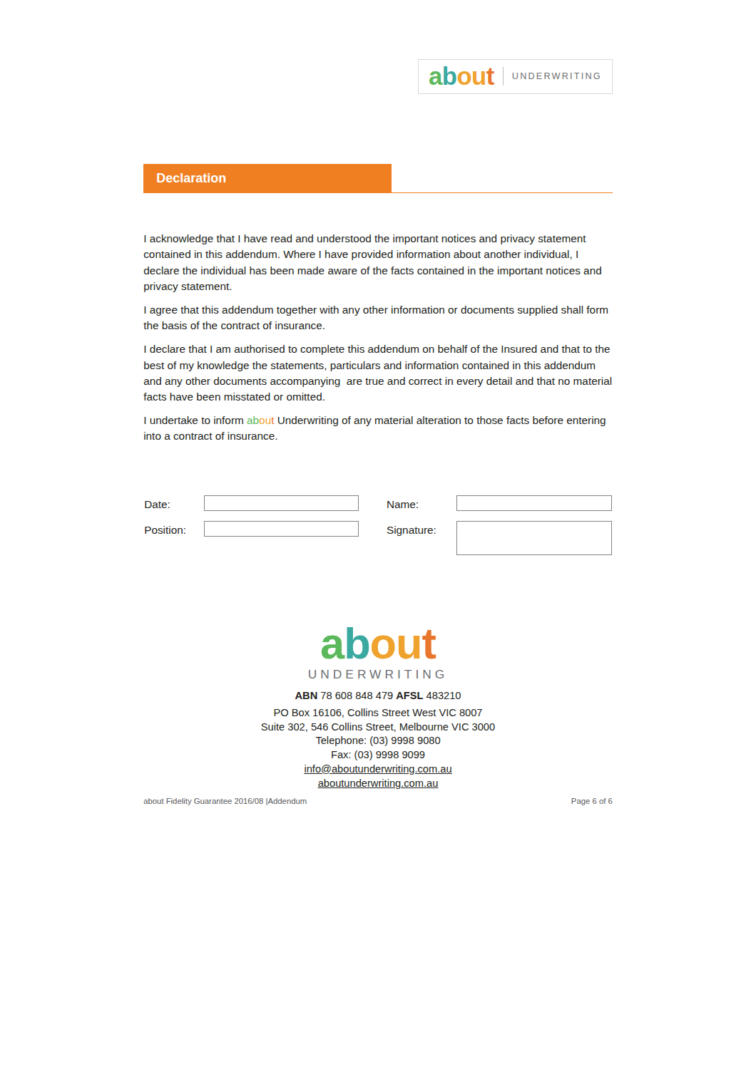about Underwriting
Declaration
I acknowledge that I have read and understood the important notices and privacy statement contained in this addendum. Where I have provided information about another individual, I declare the individual has been made aware of the facts contained in the important notices and privacy statement.
I agree that this addendum together with any other information or documents supplied shall form the basis of the contract of insurance.
I declare that I am authorised to complete this addendum on behalf of the Insured and that to the best of my knowledge the statements, particulars and information contained in this addendum and any other documents accompanying are true and correct in every detail and that no material facts have been misstated or omitted.
I undertake to inform about Underwriting of any material alteration to those facts before entering into a contract of insurance.
| Date: | | Name: | |
| Position: | | Signature: | |
about
Underwriting
ABN 78 608 848 479 AFSL 483210
PO Box 16106, Collins Street West VIC 8007
Suite 302, 546 Collins Street, Melbourne VIC 3000
Telephone: (03) 9998 9080
Fax: (03) 9998 9099
info@aboutunderwriting.com.au
aboutunderwriting.com.au
about Fidelity Guarantee 2016/08 |Addendum
Page 6 of 6